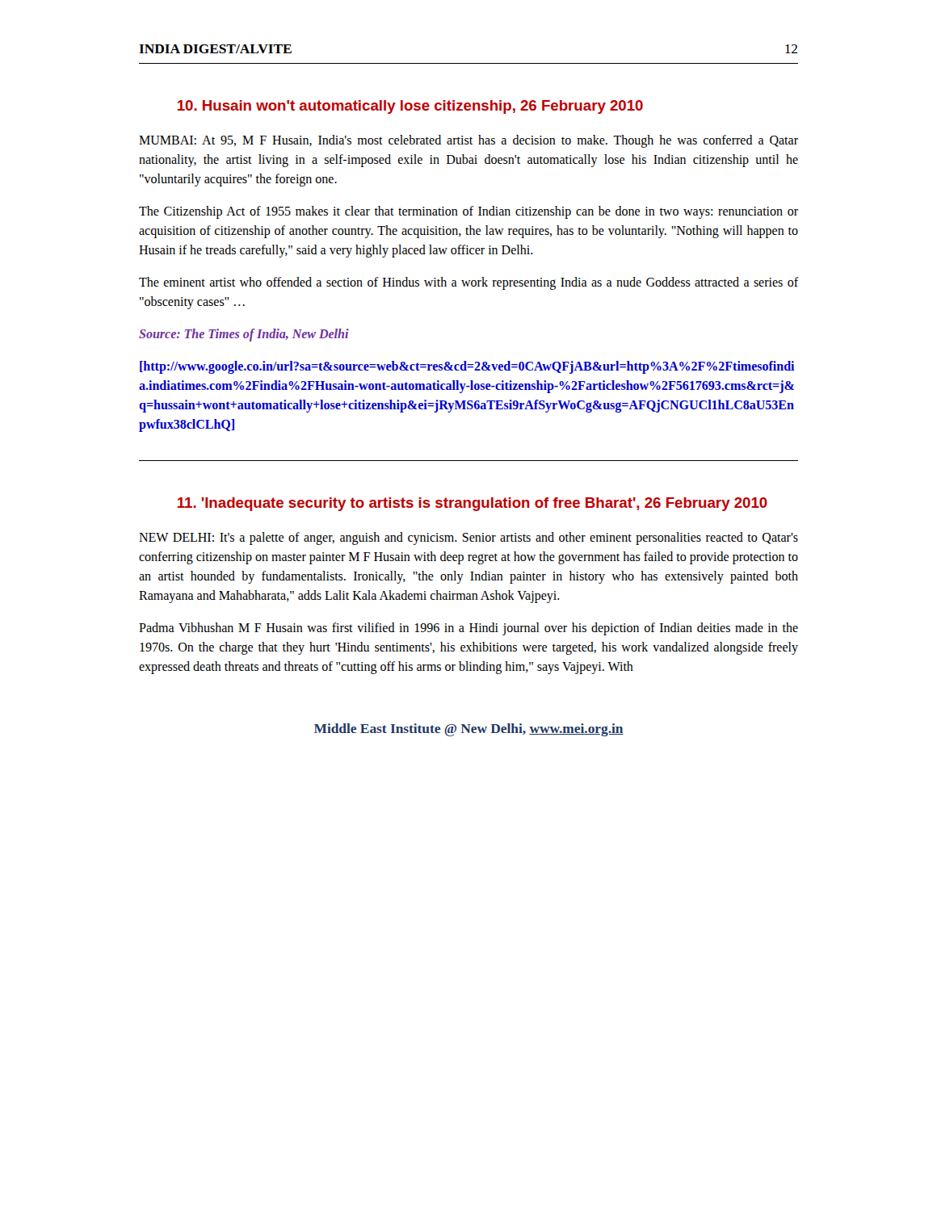INDIA DIGEST/ALVITE 12
10. Husain won't automatically lose citizenship, 26 February 2010
MUMBAI: At 95, M F Husain, India's most celebrated artist has a decision to make. Though he was conferred a Qatar nationality, the artist living in a self-imposed exile in Dubai doesn't automatically lose his Indian citizenship until he "voluntarily acquires" the foreign one.
The Citizenship Act of 1955 makes it clear that termination of Indian citizenship can be done in two ways: renunciation or acquisition of citizenship of another country. The acquisition, the law requires, has to be voluntarily. "Nothing will happen to Husain if he treads carefully," said a very highly placed law officer in Delhi.
The eminent artist who offended a section of Hindus with a work representing India as a nude Goddess attracted a series of "obscenity cases" …
Source: The Times of India, New Delhi
[http://www.google.co.in/url?sa=t&source=web&ct=res&cd=2&ved=0CAwQFjAB&url=http%3A%2F%2Ftimesofindia.indiatimes.com%2Findia%2FHusain-wont-automatically-lose-citizenship-%2Farticleshow%2F5617693.cms&rct=j&q=hussain+wont+automatically+lose+citizenship&ei=jRyMS6aTEsi9rAfSyrWoCg&usg=AFQjCNGUCl1hLC8aU53Enpwfux38clCLhQ]
11. 'Inadequate security to artists is strangulation of free Bharat', 26 February 2010
NEW DELHI: It's a palette of anger, anguish and cynicism. Senior artists and other eminent personalities reacted to Qatar's conferring citizenship on master painter M F Husain with deep regret at how the government has failed to provide protection to an artist hounded by fundamentalists. Ironically, "the only Indian painter in history who has extensively painted both Ramayana and Mahabharata," adds Lalit Kala Akademi chairman Ashok Vajpeyi.
Padma Vibhushan M F Husain was first vilified in 1996 in a Hindi journal over his depiction of Indian deities made in the 1970s. On the charge that they hurt 'Hindu sentiments', his exhibitions were targeted, his work vandalized alongside freely expressed death threats and threats of "cutting off his arms or blinding him," says Vajpeyi. With
Middle East Institute @ New Delhi, www.mei.org.in